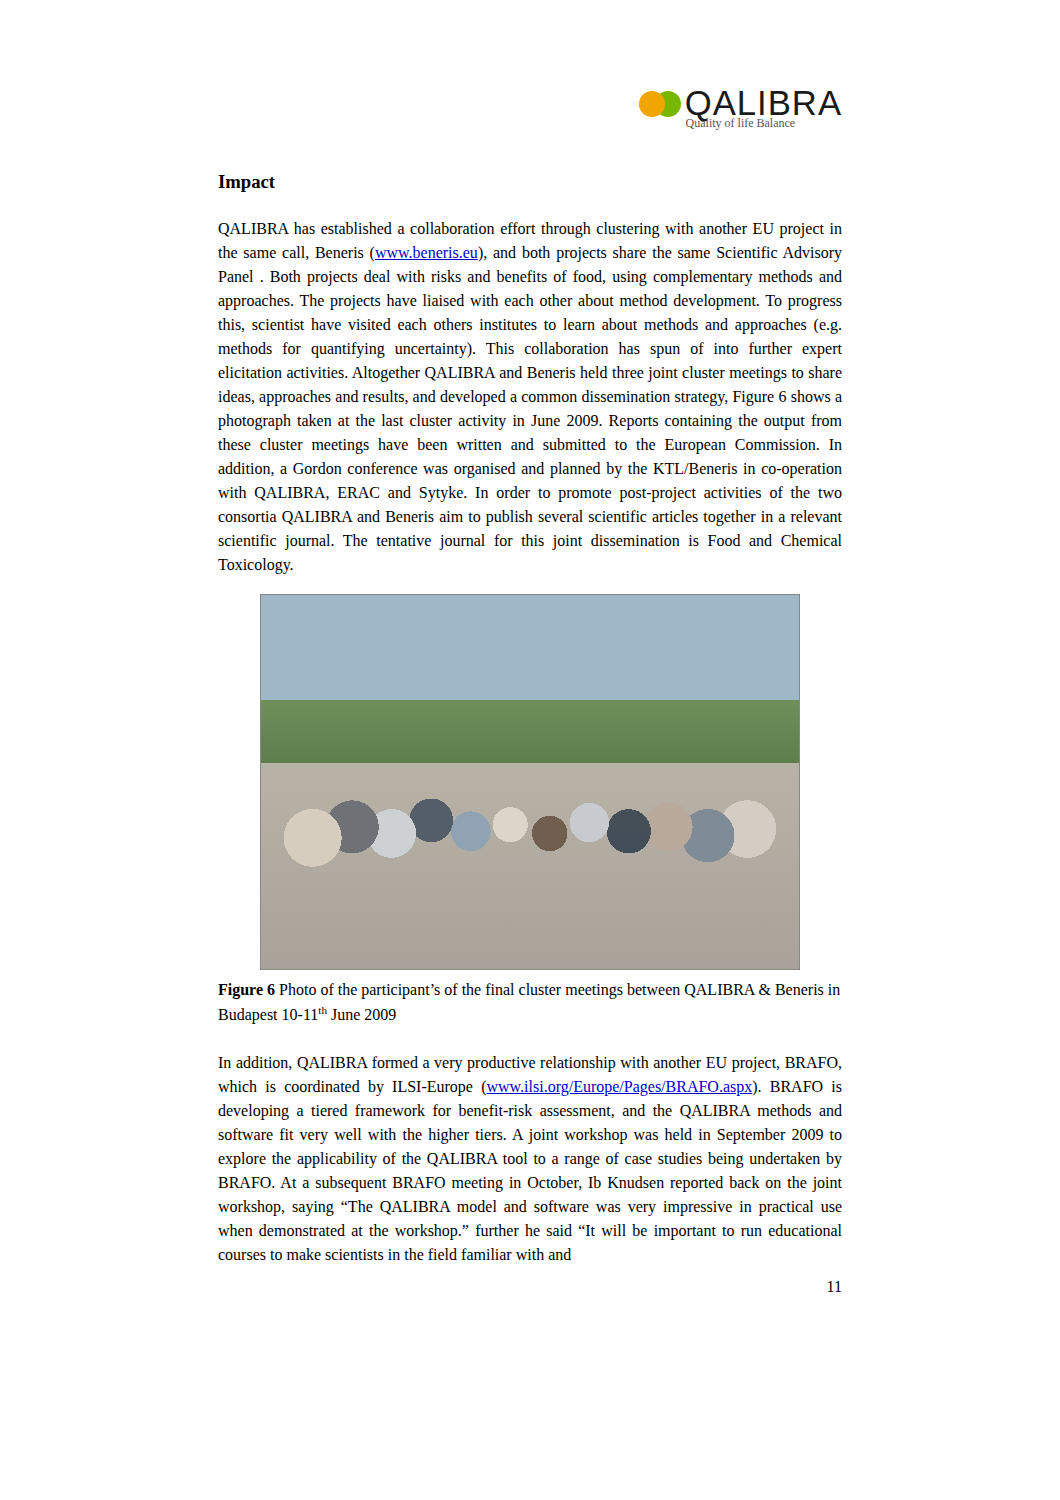QALIBRA
Quality of life Balance
Impact
QALIBRA has established a collaboration effort through clustering with another EU project in the same call, Beneris (www.beneris.eu), and both projects share the same Scientific Advisory Panel . Both projects deal with risks and benefits of food, using complementary methods and approaches. The projects have liaised with each other about method development. To progress this, scientist have visited each others institutes to learn about methods and approaches (e.g. methods for quantifying uncertainty). This collaboration has spun of into further expert elicitation activities. Altogether QALIBRA and Beneris held three joint cluster meetings to share ideas, approaches and results, and developed a common dissemination strategy, Figure 6 shows a photograph taken at the last cluster activity in June 2009. Reports containing the output from these cluster meetings have been written and submitted to the European Commission. In addition, a Gordon conference was organised and planned by the KTL/Beneris in co-operation with QALIBRA, ERAC and Sytyke. In order to promote post-project activities of the two consortia QALIBRA and Beneris aim to publish several scientific articles together in a relevant scientific journal. The tentative journal for this joint dissemination is Food and Chemical Toxicology.
Figure 6 Photo of the participant’s of the final cluster meetings between QALIBRA & Beneris in Budapest 10-11th June 2009
In addition, QALIBRA formed a very productive relationship with another EU project, BRAFO, which is coordinated by ILSI-Europe (www.ilsi.org/Europe/Pages/BRAFO.aspx). BRAFO is developing a tiered framework for benefit-risk assessment, and the QALIBRA methods and software fit very well with the higher tiers. A joint workshop was held in September 2009 to explore the applicability of the QALIBRA tool to a range of case studies being undertaken by BRAFO. At a subsequent BRAFO meeting in October, Ib Knudsen reported back on the joint workshop, saying “The QALIBRA model and software was very impressive in practical use when demonstrated at the workshop.” further he said “It will be important to run educational courses to make scientists in the field familiar with and
11